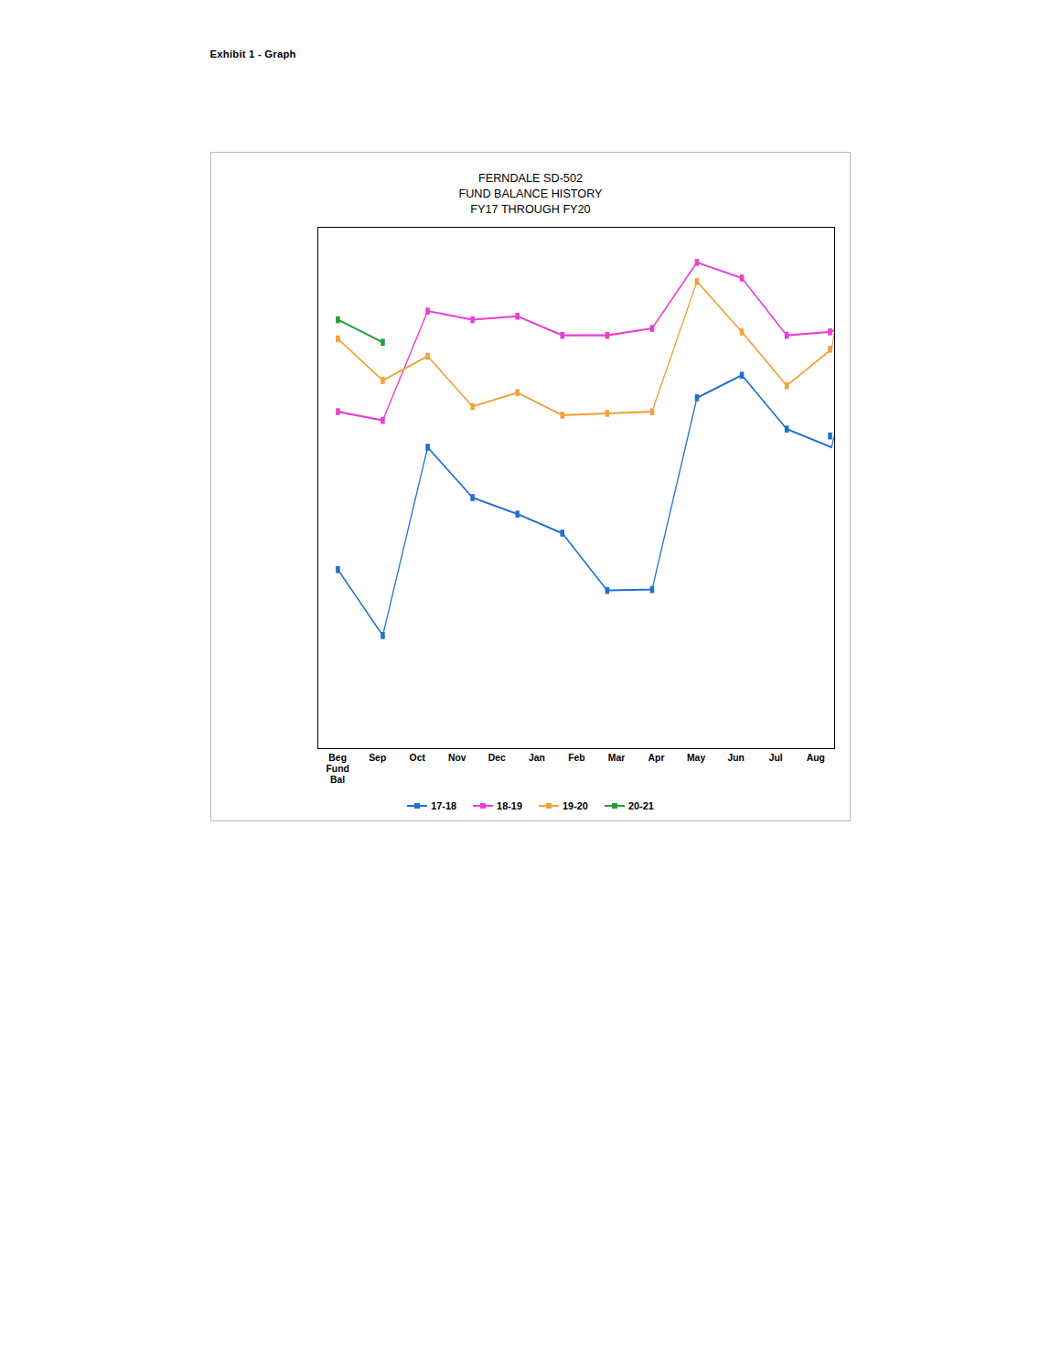Exhibit 1 - Graph
FERNDALE SD-502
FUND BALANCE HISTORY
FY17 THROUGH FY20
Beg Fund
Bal
Sep
Oct
Nov
Dec
Jan
Feb
Mar
Apr
May
Jun
Jul
Aug
17-18
18-19
19-20
20-21